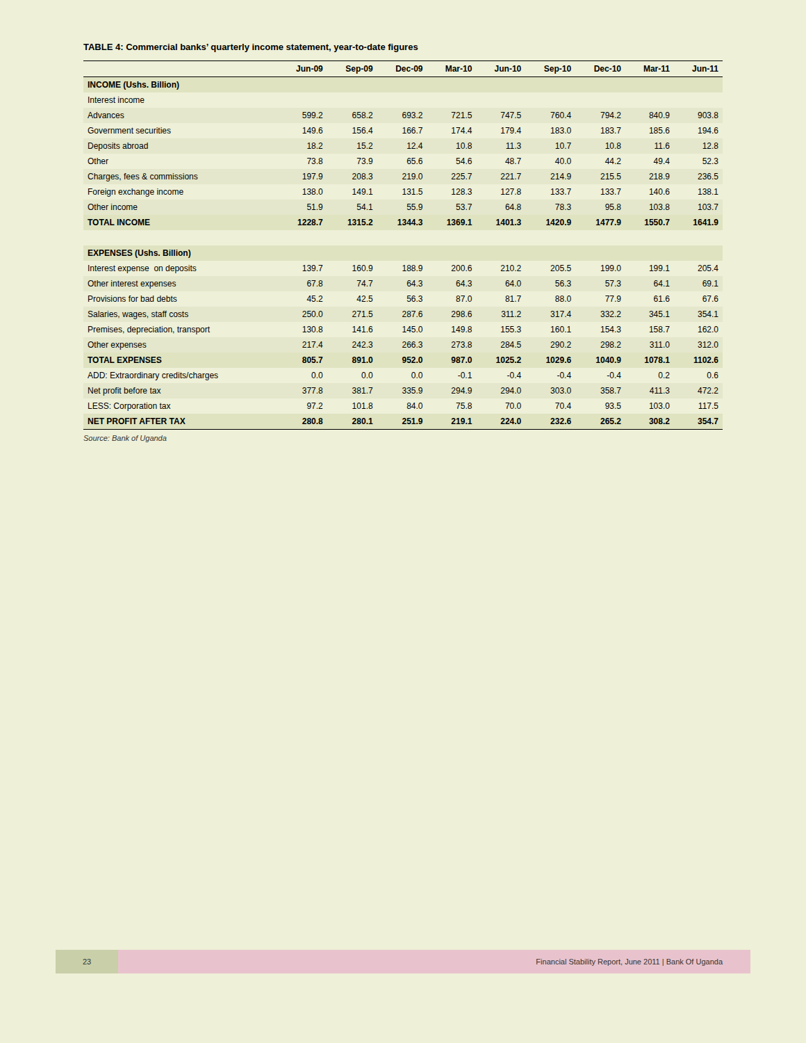TABLE 4: Commercial banks’ quarterly income statement, year-to-date figures
| | Jun-09 | Sep-09 | Dec-09 | Mar-10 | Jun-10 | Sep-10 | Dec-10 | Mar-11 | Jun-11 |
| --- | --- | --- | --- | --- | --- | --- | --- | --- | --- |
| INCOME (Ushs. Billion) | | | | | | | | | |
| Interest income | | | | | | | | | |
| Advances | 599.2 | 658.2 | 693.2 | 721.5 | 747.5 | 760.4 | 794.2 | 840.9 | 903.8 |
| Government securities | 149.6 | 156.4 | 166.7 | 174.4 | 179.4 | 183.0 | 183.7 | 185.6 | 194.6 |
| Deposits abroad | 18.2 | 15.2 | 12.4 | 10.8 | 11.3 | 10.7 | 10.8 | 11.6 | 12.8 |
| Other | 73.8 | 73.9 | 65.6 | 54.6 | 48.7 | 40.0 | 44.2 | 49.4 | 52.3 |
| Charges, fees & commissions | 197.9 | 208.3 | 219.0 | 225.7 | 221.7 | 214.9 | 215.5 | 218.9 | 236.5 |
| Foreign exchange income | 138.0 | 149.1 | 131.5 | 128.3 | 127.8 | 133.7 | 133.7 | 140.6 | 138.1 |
| Other income | 51.9 | 54.1 | 55.9 | 53.7 | 64.8 | 78.3 | 95.8 | 103.8 | 103.7 |
| TOTAL INCOME | 1228.7 | 1315.2 | 1344.3 | 1369.1 | 1401.3 | 1420.9 | 1477.9 | 1550.7 | 1641.9 |
| EXPENSES (Ushs. Billion) | | | | | | | | | |
| Interest expense on deposits | 139.7 | 160.9 | 188.9 | 200.6 | 210.2 | 205.5 | 199.0 | 199.1 | 205.4 |
| Other interest expenses | 67.8 | 74.7 | 64.3 | 64.3 | 64.0 | 56.3 | 57.3 | 64.1 | 69.1 |
| Provisions for bad debts | 45.2 | 42.5 | 56.3 | 87.0 | 81.7 | 88.0 | 77.9 | 61.6 | 67.6 |
| Salaries, wages, staff costs | 250.0 | 271.5 | 287.6 | 298.6 | 311.2 | 317.4 | 332.2 | 345.1 | 354.1 |
| Premises, depreciation, transport | 130.8 | 141.6 | 145.0 | 149.8 | 155.3 | 160.1 | 154.3 | 158.7 | 162.0 |
| Other expenses | 217.4 | 242.3 | 266.3 | 273.8 | 284.5 | 290.2 | 298.2 | 311.0 | 312.0 |
| TOTAL EXPENSES | 805.7 | 891.0 | 952.0 | 987.0 | 1025.2 | 1029.6 | 1040.9 | 1078.1 | 1102.6 |
| ADD: Extraordinary credits/charges | 0.0 | 0.0 | 0.0 | -0.1 | -0.4 | -0.4 | -0.4 | 0.2 | 0.6 |
| Net profit before tax | 377.8 | 381.7 | 335.9 | 294.9 | 294.0 | 303.0 | 358.7 | 411.3 | 472.2 |
| LESS: Corporation tax | 97.2 | 101.8 | 84.0 | 75.8 | 70.0 | 70.4 | 93.5 | 103.0 | 117.5 |
| NET PROFIT AFTER TAX | 280.8 | 280.1 | 251.9 | 219.1 | 224.0 | 232.6 | 265.2 | 308.2 | 354.7 |
Source: Bank of Uganda
23
Financial Stability Report, June 2011 | Bank Of Uganda